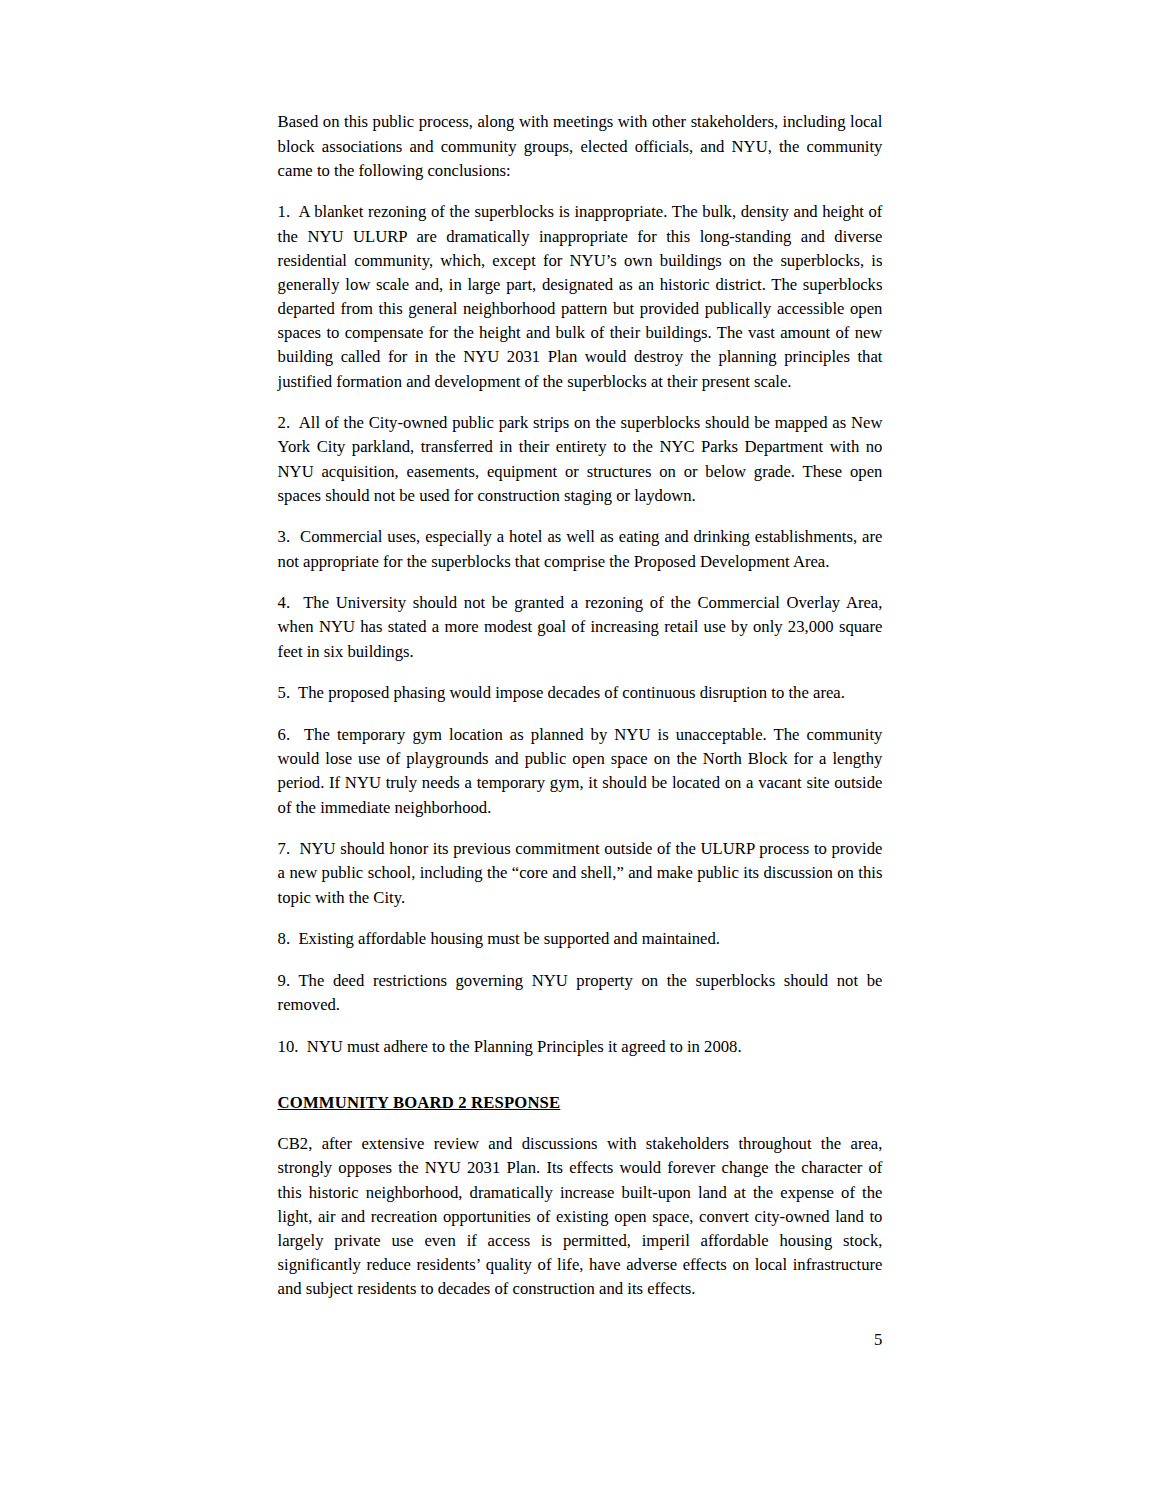Based on this public process, along with meetings with other stakeholders, including local block associations and community groups, elected officials, and NYU, the community came to the following conclusions:
1. A blanket rezoning of the superblocks is inappropriate. The bulk, density and height of the NYU ULURP are dramatically inappropriate for this long-standing and diverse residential community, which, except for NYU’s own buildings on the superblocks, is generally low scale and, in large part, designated as an historic district. The superblocks departed from this general neighborhood pattern but provided publically accessible open spaces to compensate for the height and bulk of their buildings. The vast amount of new building called for in the NYU 2031 Plan would destroy the planning principles that justified formation and development of the superblocks at their present scale.
2. All of the City-owned public park strips on the superblocks should be mapped as New York City parkland, transferred in their entirety to the NYC Parks Department with no NYU acquisition, easements, equipment or structures on or below grade. These open spaces should not be used for construction staging or laydown.
3. Commercial uses, especially a hotel as well as eating and drinking establishments, are not appropriate for the superblocks that comprise the Proposed Development Area.
4. The University should not be granted a rezoning of the Commercial Overlay Area, when NYU has stated a more modest goal of increasing retail use by only 23,000 square feet in six buildings.
5. The proposed phasing would impose decades of continuous disruption to the area.
6. The temporary gym location as planned by NYU is unacceptable. The community would lose use of playgrounds and public open space on the North Block for a lengthy period. If NYU truly needs a temporary gym, it should be located on a vacant site outside of the immediate neighborhood.
7. NYU should honor its previous commitment outside of the ULURP process to provide a new public school, including the “core and shell,” and make public its discussion on this topic with the City.
8. Existing affordable housing must be supported and maintained.
9. The deed restrictions governing NYU property on the superblocks should not be removed.
10. NYU must adhere to the Planning Principles it agreed to in 2008.
COMMUNITY BOARD 2 RESPONSE
CB2, after extensive review and discussions with stakeholders throughout the area, strongly opposes the NYU 2031 Plan. Its effects would forever change the character of this historic neighborhood, dramatically increase built-upon land at the expense of the light, air and recreation opportunities of existing open space, convert city-owned land to largely private use even if access is permitted, imperil affordable housing stock, significantly reduce residents’ quality of life, have adverse effects on local infrastructure and subject residents to decades of construction and its effects.
5